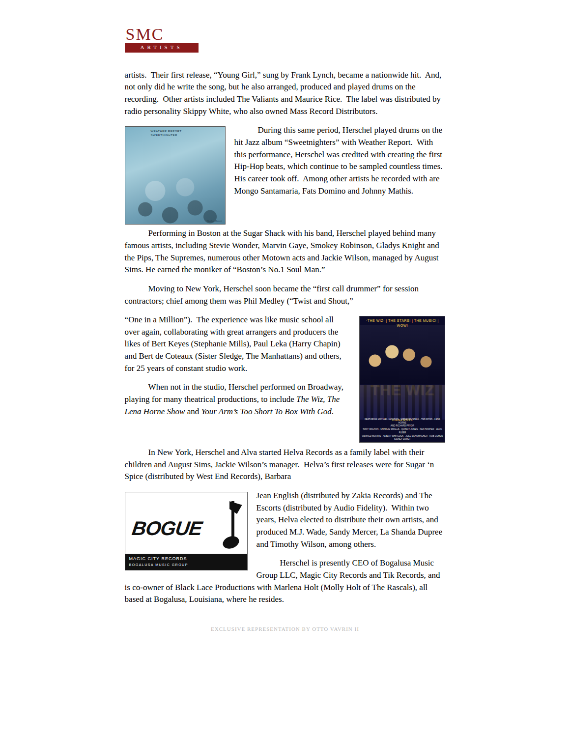SMC
ARTISTS
artists. Their first release, “Young Girl,” sung by Frank Lynch, became a nationwide hit. And, not only did he write the song, but he also arranged, produced and played drums on the recording. Other artists included The Valiants and Maurice Rice. The label was distributed by radio personality Skippy White, who also owned Mass Record Distributors.
WEATHER REPORT
SWEETNIGHTER
Weather Report
During this same period, Herschel played drums on the hit Jazz album “Sweetnighters” with Weather Report. With this performance, Herschel was credited with creating the first Hip-Hop beats, which continue to be sampled countless times. His career took off. Among other artists he recorded with are Mongo Santamaria, Fats Domino and Johnny Mathis.
Performing in Boston at the Sugar Shack with his band, Herschel played behind many famous artists, including Stevie Wonder, Marvin Gaye, Smokey Robinson, Gladys Knight and the Pips, The Supremes, numerous other Motown acts and Jackie Wilson, managed by August Sims. He earned the moniker of “Boston’s No.1 Soul Man.”
Moving to New York, Herschel soon became the “first call drummer” for session contractors; chief among them was Phil Medley (“Twist and Shout,”
·THE WIZ· | THE STARS! | THE MUSIC! | WOW!
THE WIZ
DIANA ROSS
FEATURING MICHAEL JACKSON · NIPSEY RUSSELL · TED ROSS · LENA HORNE
AND RICHARD PRYOR
TONY WALTON · CHARLIE SMALLS · QUINCY JONES · KEN HARPER · LEON FLEER
OSWALD MORRIS · ALBERT WHITLOCK · JOEL SCHUMACHER · ROB COHEN
SIDNEY LUMET
“One in a Million”). The experience was like music school all over again, collaborating with great arrangers and producers the likes of Bert Keyes (Stephanie Mills), Paul Leka (Harry Chapin) and Bert de Coteaux (Sister Sledge, The Manhattans) and others, for 25 years of constant studio work.
When not in the studio, Herschel performed on Broadway, playing for many theatrical productions, to include The Wiz, The Lena Horne Show and Your Arm’s Too Short To Box With God.
In New York, Herschel and Alva started Helva Records as a family label with their children and August Sims, Jackie Wilson’s manager. Helva’s first releases were for Sugar ‘n Spice (distributed by West End Records), Barbara
BOGUE
MAGIC CITY RECORDS
BOGALUSA MUSIC GROUP
Jean English (distributed by Zakia Records) and The Escorts (distributed by Audio Fidelity). Within two years, Helva elected to distribute their own artists, and produced M.J. Wade, Sandy Mercer, La Shanda Dupree and Timothy Wilson, among others.
Herschel is presently CEO of Bogalusa Music Group LLC, Magic City Records and Tik Records, and is co-owner of Black Lace Productions with Marlena Holt (Molly Holt of The Rascals), all based at Bogalusa, Louisiana, where he resides.
EXCLUSIVE REPRESENTATION BY OTTO VAVRIN II